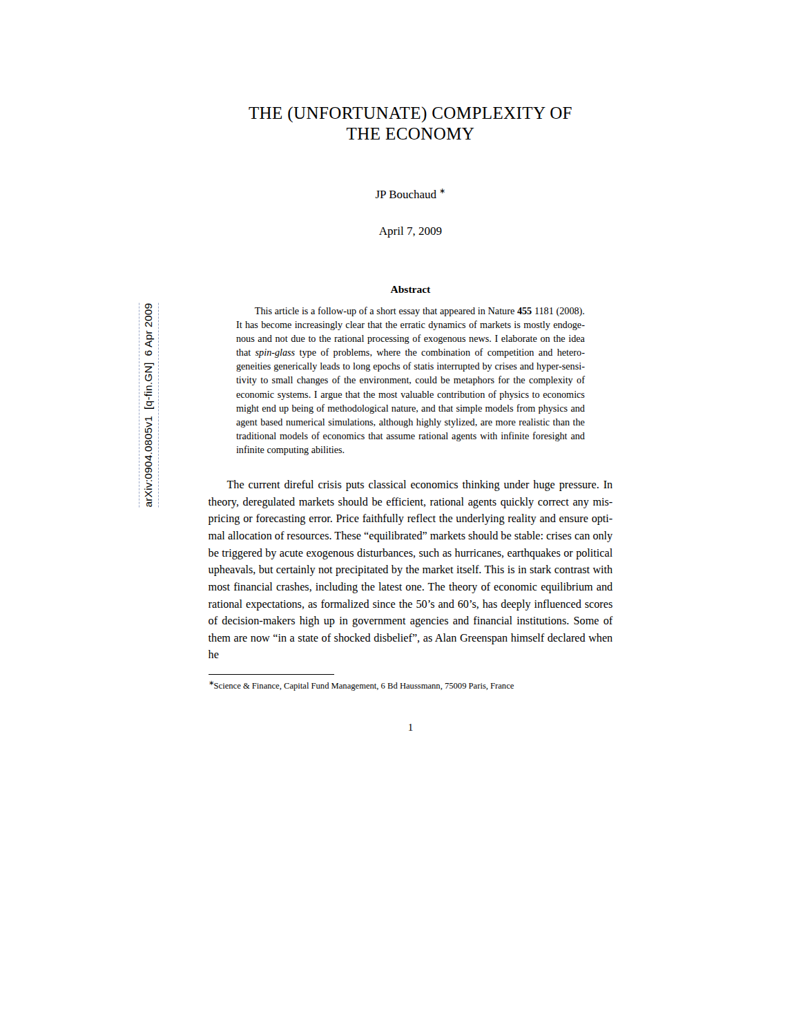arXiv:0904.0805v1 [q-fin.GN] 6 Apr 2009
THE (UNFORTUNATE) COMPLEXITY OF
THE ECONOMY
JP Bouchaud ∗
April 7, 2009
Abstract
This article is a follow-up of a short essay that appeared in Nature 455 1181 (2008). It has become increasingly clear that the erratic dynamics of markets is mostly endogenous and not due to the rational processing of exogenous news. I elaborate on the idea that spin-glass type of problems, where the combination of competition and heterogeneities generically leads to long epochs of statis interrupted by crises and hyper-sensitivity to small changes of the environment, could be metaphors for the complexity of economic systems. I argue that the most valuable contribution of physics to economics might end up being of methodological nature, and that simple models from physics and agent based numerical simulations, although highly stylized, are more realistic than the traditional models of economics that assume rational agents with infinite foresight and infinite computing abilities.
The current direful crisis puts classical economics thinking under huge pressure. In theory, deregulated markets should be efficient, rational agents quickly correct any mispricing or forecasting error. Price faithfully reflect the underlying reality and ensure optimal allocation of resources. These “equilibrated” markets should be stable: crises can only be triggered by acute exogenous disturbances, such as hurricanes, earthquakes or political upheavals, but certainly not precipitated by the market itself. This is in stark contrast with most financial crashes, including the latest one. The theory of economic equilibrium and rational expectations, as formalized since the 50’s and 60’s, has deeply influenced scores of decision-makers high up in government agencies and financial institutions. Some of them are now “in a state of shocked disbelief”, as Alan Greenspan himself declared when he
∗Science & Finance, Capital Fund Management, 6 Bd Haussmann, 75009 Paris, France
1